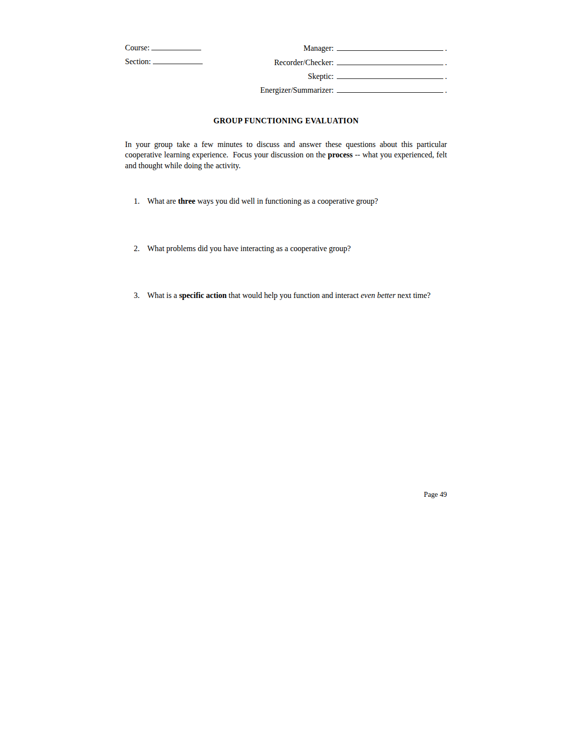| Course: Section: | / Manager: / / . / / Recorder/Checker: / / . / / Skeptic: / / . / / Energizer/Summarizer: / / . / |
GROUP FUNCTIONING EVALUATION
In your group take a few minutes to discuss and answer these questions about this particular cooperative learning experience. Focus your discussion on the process -- what you experienced, felt and thought while doing the activity.
What are three ways you did well in functioning as a cooperative group?
What problems did you have interacting as a cooperative group?
What is a specific action that would help you function and interact even better next time?
Page 49